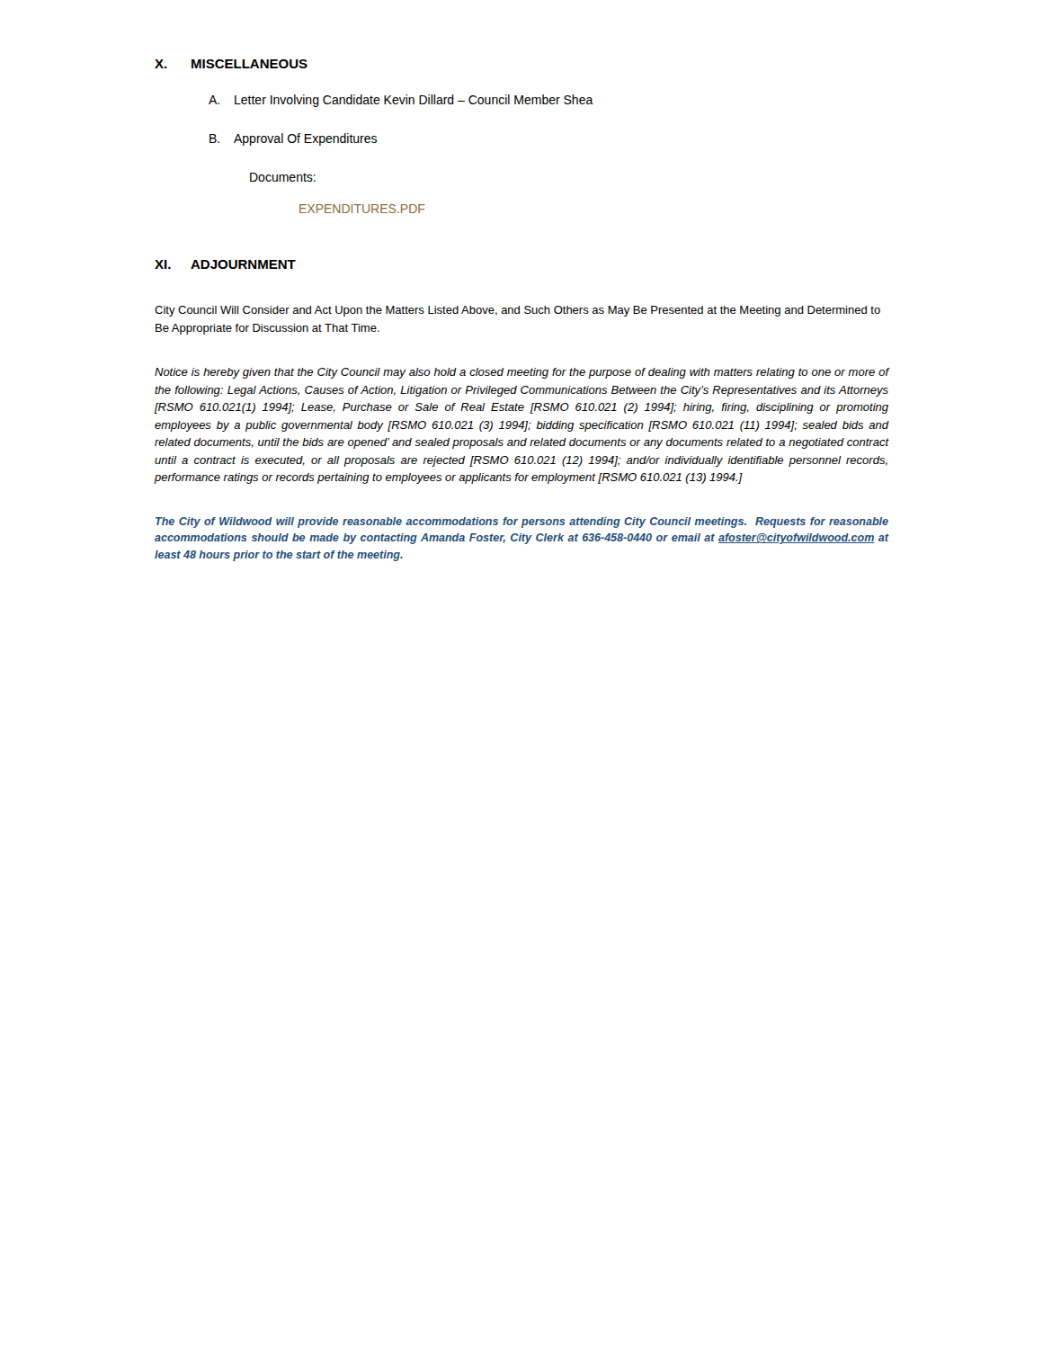X. MISCELLANEOUS
A. Letter Involving Candidate Kevin Dillard – Council Member Shea
B. Approval Of Expenditures
Documents:
EXPENDITURES.PDF
XI. ADJOURNMENT
City Council Will Consider and Act Upon the Matters Listed Above, and Such Others as May Be Presented at the Meeting and Determined to Be Appropriate for Discussion at That Time.
Notice is hereby given that the City Council may also hold a closed meeting for the purpose of dealing with matters relating to one or more of the following: Legal Actions, Causes of Action, Litigation or Privileged Communications Between the City’s Representatives and its Attorneys [RSMO 610.021(1) 1994]; Lease, Purchase or Sale of Real Estate [RSMO 610.021 (2) 1994]; hiring, firing, disciplining or promoting employees by a public governmental body [RSMO 610.021 (3) 1994]; bidding specification [RSMO 610.021 (11) 1994]; sealed bids and related documents, until the bids are opened’ and sealed proposals and related documents or any documents related to a negotiated contract until a contract is executed, or all proposals are rejected [RSMO 610.021 (12) 1994]; and/or individually identifiable personnel records, performance ratings or records pertaining to employees or applicants for employment [RSMO 610.021 (13) 1994.]
The City of Wildwood will provide reasonable accommodations for persons attending City Council meetings. Requests for reasonable accommodations should be made by contacting Amanda Foster, City Clerk at 636-458-0440 or email at afoster@cityofwildwood.com at least 48 hours prior to the start of the meeting.